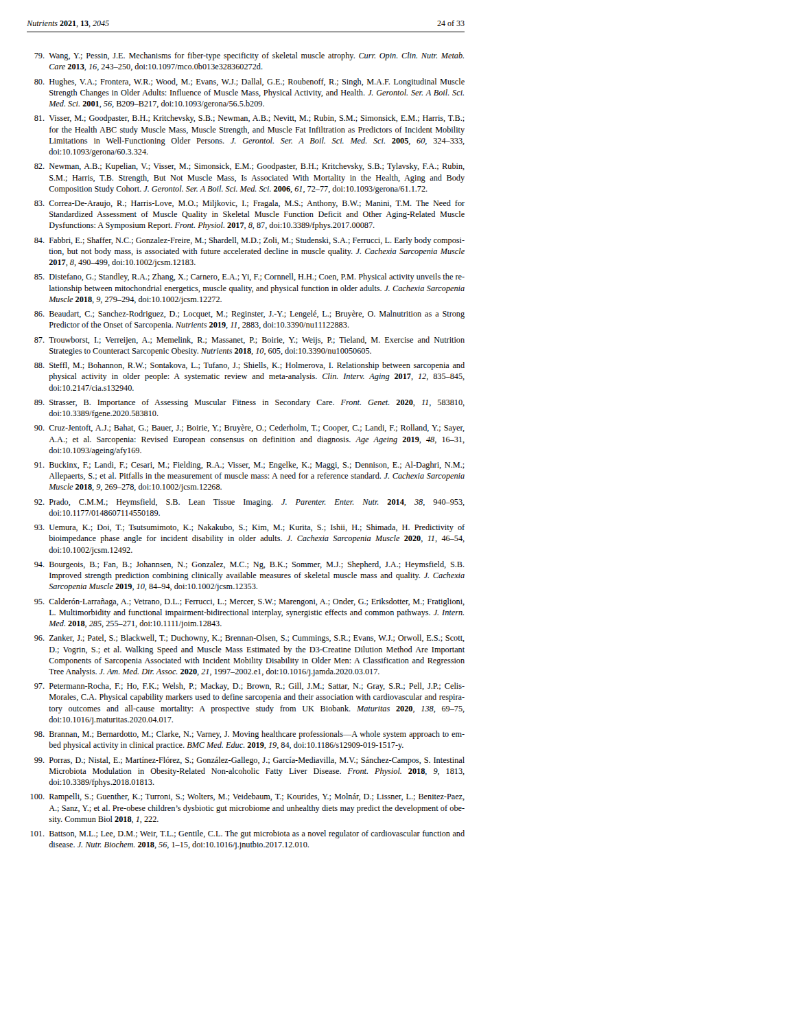Nutrients 2021, 13, 2045 24 of 33
Wang, Y.; Pessin, J.E. Mechanisms for fiber-type specificity of skeletal muscle atrophy. Curr. Opin. Clin. Nutr. Metab. Care 2013, 16, 243–250, doi:10.1097/mco.0b013e328360272d.
Hughes, V.A.; Frontera, W.R.; Wood, M.; Evans, W.J.; Dallal, G.E.; Roubenoff, R.; Singh, M.A.F. Longitudinal Muscle Strength Changes in Older Adults: Influence of Muscle Mass, Physical Activity, and Health. J. Gerontol. Ser. A Boil. Sci. Med. Sci. 2001, 56, B209–B217, doi:10.1093/gerona/56.5.b209.
Visser, M.; Goodpaster, B.H.; Kritchevsky, S.B.; Newman, A.B.; Nevitt, M.; Rubin, S.M.; Simonsick, E.M.; Harris, T.B.; for the Health ABC study Muscle Mass, Muscle Strength, and Muscle Fat Infiltration as Predictors of Incident Mobility Limitations in Well-Functioning Older Persons. J. Gerontol. Ser. A Boil. Sci. Med. Sci. 2005, 60, 324–333, doi:10.1093/gerona/60.3.324.
Newman, A.B.; Kupelian, V.; Visser, M.; Simonsick, E.M.; Goodpaster, B.H.; Kritchevsky, S.B.; Tylavsky, F.A.; Rubin, S.M.; Harris, T.B. Strength, But Not Muscle Mass, Is Associated With Mortality in the Health, Aging and Body Composition Study Cohort. J. Gerontol. Ser. A Boil. Sci. Med. Sci. 2006, 61, 72–77, doi:10.1093/gerona/61.1.72.
Correa-De-Araujo, R.; Harris-Love, M.O.; Miljkovic, I.; Fragala, M.S.; Anthony, B.W.; Manini, T.M. The Need for Standardized Assessment of Muscle Quality in Skeletal Muscle Function Deficit and Other Aging-Related Muscle Dysfunctions: A Symposium Report. Front. Physiol. 2017, 8, 87, doi:10.3389/fphys.2017.00087.
Fabbri, E.; Shaffer, N.C.; Gonzalez-Freire, M.; Shardell, M.D.; Zoli, M.; Studenski, S.A.; Ferrucci, L. Early body composition, but not body mass, is associated with future accelerated decline in muscle quality. J. Cachexia Sarcopenia Muscle 2017, 8, 490–499, doi:10.1002/jcsm.12183.
Distefano, G.; Standley, R.A.; Zhang, X.; Carnero, E.A.; Yi, F.; Cornnell, H.H.; Coen, P.M. Physical activity unveils the relationship between mitochondrial energetics, muscle quality, and physical function in older adults. J. Cachexia Sarcopenia Muscle 2018, 9, 279–294, doi:10.1002/jcsm.12272.
Beaudart, C.; Sanchez-Rodriguez, D.; Locquet, M.; Reginster, J.-Y.; Lengelé, L.; Bruyère, O. Malnutrition as a Strong Predictor of the Onset of Sarcopenia. Nutrients 2019, 11, 2883, doi:10.3390/nu11122883.
Trouwborst, I.; Verreijen, A.; Memelink, R.; Massanet, P.; Boirie, Y.; Weijs, P.; Tieland, M. Exercise and Nutrition Strategies to Counteract Sarcopenic Obesity. Nutrients 2018, 10, 605, doi:10.3390/nu10050605.
Steffl, M.; Bohannon, R.W.; Sontakova, L.; Tufano, J.; Shiells, K.; Holmerova, I. Relationship between sarcopenia and physical activity in older people: A systematic review and meta-analysis. Clin. Interv. Aging 2017, 12, 835–845, doi:10.2147/cia.s132940.
Strasser, B. Importance of Assessing Muscular Fitness in Secondary Care. Front. Genet. 2020, 11, 583810, doi:10.3389/fgene.2020.583810.
Cruz-Jentoft, A.J.; Bahat, G.; Bauer, J.; Boirie, Y.; Bruyère, O.; Cederholm, T.; Cooper, C.; Landi, F.; Rolland, Y.; Sayer, A.A.; et al. Sarcopenia: Revised European consensus on definition and diagnosis. Age Ageing 2019, 48, 16–31, doi:10.1093/ageing/afy169.
Buckinx, F.; Landi, F.; Cesari, M.; Fielding, R.A.; Visser, M.; Engelke, K.; Maggi, S.; Dennison, E.; Al-Daghri, N.M.; Allepaerts, S.; et al. Pitfalls in the measurement of muscle mass: A need for a reference standard. J. Cachexia Sarcopenia Muscle 2018, 9, 269–278, doi:10.1002/jcsm.12268.
Prado, C.M.M.; Heymsfield, S.B. Lean Tissue Imaging. J. Parenter. Enter. Nutr. 2014, 38, 940–953, doi:10.1177/0148607114550189.
Uemura, K.; Doi, T.; Tsutsumimoto, K.; Nakakubo, S.; Kim, M.; Kurita, S.; Ishii, H.; Shimada, H. Predictivity of bioimpedance phase angle for incident disability in older adults. J. Cachexia Sarcopenia Muscle 2020, 11, 46–54, doi:10.1002/jcsm.12492.
Bourgeois, B.; Fan, B.; Johannsen, N.; Gonzalez, M.C.; Ng, B.K.; Sommer, M.J.; Shepherd, J.A.; Heymsfield, S.B. Improved strength prediction combining clinically available measures of skeletal muscle mass and quality. J. Cachexia Sarcopenia Muscle 2019, 10, 84–94, doi:10.1002/jcsm.12353.
Calderón-Larrañaga, A.; Vetrano, D.L.; Ferrucci, L.; Mercer, S.W.; Marengoni, A.; Onder, G.; Eriksdotter, M.; Fratiglioni, L. Multimorbidity and functional impairment-bidirectional interplay, synergistic effects and common pathways. J. Intern. Med. 2018, 285, 255–271, doi:10.1111/joim.12843.
Zanker, J.; Patel, S.; Blackwell, T.; Duchowny, K.; Brennan-Olsen, S.; Cummings, S.R.; Evans, W.J.; Orwoll, E.S.; Scott, D.; Vogrin, S.; et al. Walking Speed and Muscle Mass Estimated by the D3-Creatine Dilution Method Are Important Components of Sarcopenia Associated with Incident Mobility Disability in Older Men: A Classification and Regression Tree Analysis. J. Am. Med. Dir. Assoc. 2020, 21, 1997–2002.e1, doi:10.1016/j.jamda.2020.03.017.
Petermann-Rocha, F.; Ho, F.K.; Welsh, P.; Mackay, D.; Brown, R.; Gill, J.M.; Sattar, N.; Gray, S.R.; Pell, J.P.; Celis-Morales, C.A. Physical capability markers used to define sarcopenia and their association with cardiovascular and respiratory outcomes and all-cause mortality: A prospective study from UK Biobank. Maturitas 2020, 138, 69–75, doi:10.1016/j.maturitas.2020.04.017.
Brannan, M.; Bernardotto, M.; Clarke, N.; Varney, J. Moving healthcare professionals—A whole system approach to embed physical activity in clinical practice. BMC Med. Educ. 2019, 19, 84, doi:10.1186/s12909-019-1517-y.
Porras, D.; Nistal, E.; Martínez-Flórez, S.; González-Gallego, J.; García-Mediavilla, M.V.; Sánchez-Campos, S. Intestinal Microbiota Modulation in Obesity-Related Non-alcoholic Fatty Liver Disease. Front. Physiol. 2018, 9, 1813, doi:10.3389/fphys.2018.01813.
Rampelli, S.; Guenther, K.; Turroni, S.; Wolters, M.; Veidebaum, T.; Kourides, Y.; Molnár, D.; Lissner, L.; Benitez-Paez, A.; Sanz, Y.; et al. Pre-obese children’s dysbiotic gut microbiome and unhealthy diets may predict the development of obesity. Commun Biol 2018, 1, 222.
Battson, M.L.; Lee, D.M.; Weir, T.L.; Gentile, C.L. The gut microbiota as a novel regulator of cardiovascular function and disease. J. Nutr. Biochem. 2018, 56, 1–15, doi:10.1016/j.jnutbio.2017.12.010.